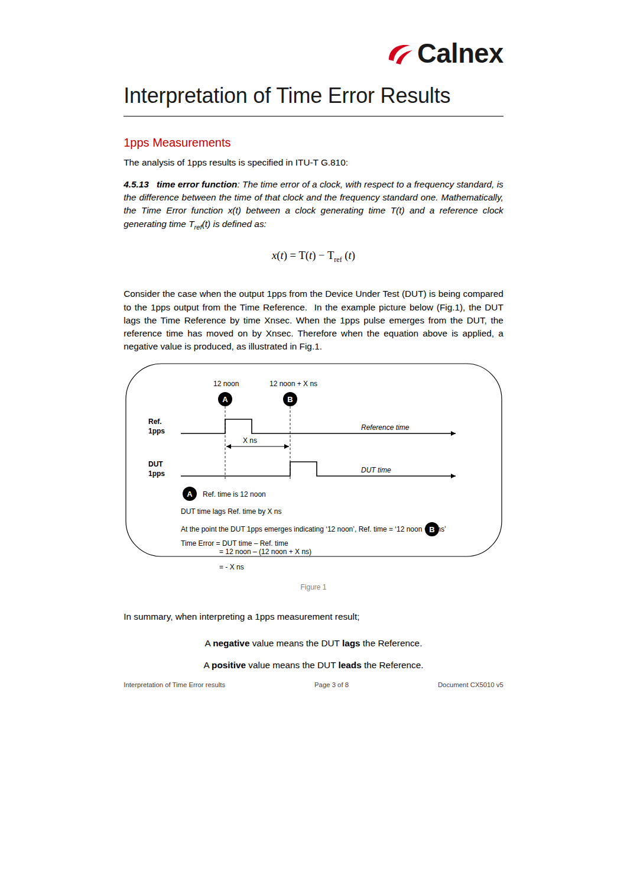Calnex
Interpretation of Time Error Results
1pps Measurements
The analysis of 1pps results is specified in ITU-T G.810:
4.5.13 time error function: The time error of a clock, with respect to a frequency standard, is the difference between the time of that clock and the frequency standard one. Mathematically, the Time Error function x(t) between a clock generating time T(t) and a reference clock generating time Tref(t) is defined as:
x(t) = T(t) − Tref (t)
Consider the case when the output 1pps from the Device Under Test (DUT) is being compared to the 1pps output from the Time Reference. In the example picture below (Fig.1), the DUT lags the Time Reference by time Xnsec. When the 1pps pulse emerges from the DUT, the reference time has moved on by Xnsec. Therefore when the equation above is applied, a negative value is produced, as illustrated in Fig.1.
12 noon 12 noon + X ns A B Ref. 1pps Reference time X ns DUT 1pps DUT time A Ref. time is 12 noon DUT time lags Ref. time by X ns At the point the DUT 1pps emerges indicating ‘12 noon’, Ref. time = ‘12 noon + X ns’ B Time Error = DUT time – Ref. time = 12 noon – (12 noon + X ns)
= - X ns
Figure 1
In summary, when interpreting a 1pps measurement result;
A negative value means the DUT lags the Reference.
A positive value means the DUT leads the Reference.
Interpretation of Time Error results
Page 3 of 8
Document CX5010 v5